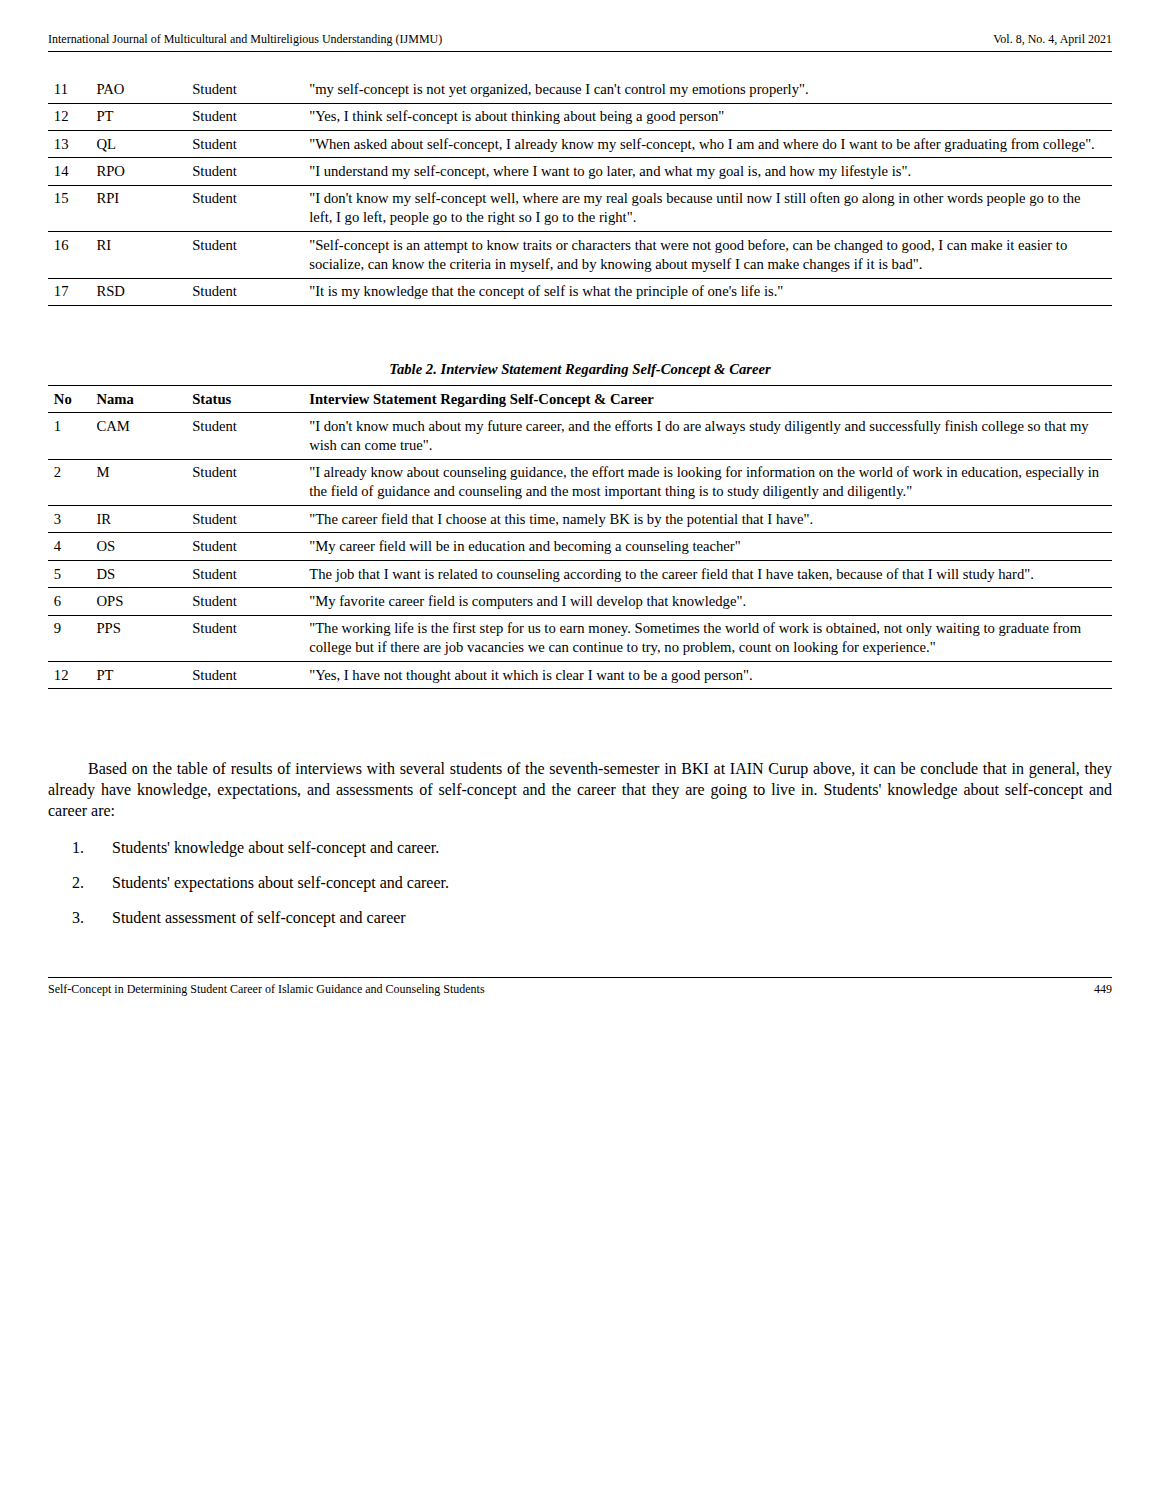International Journal of Multicultural and Multireligious Understanding (IJMMU) Vol. 8, No. 4, April 2021
| 11 | PAO | Student | "my self-concept is not yet organized, because I can't control my emotions properly". |
| 12 | PT | Student | "Yes, I think self-concept is about thinking about being a good person" |
| 13 | QL | Student | "When asked about self-concept, I already know my self-concept, who I am and where do I want to be after graduating from college". |
| 14 | RPO | Student | "I understand my self-concept, where I want to go later, and what my goal is, and how my lifestyle is". |
| 15 | RPI | Student | "I don't know my self-concept well, where are my real goals because until now I still often go along in other words people go to the left, I go left, people go to the right so I go to the right". |
| 16 | RI | Student | "Self-concept is an attempt to know traits or characters that were not good before, can be changed to good, I can make it easier to socialize, can know the criteria in myself, and by knowing about myself I can make changes if it is bad". |
| 17 | RSD | Student | "It is my knowledge that the concept of self is what the principle of one's life is." |
Table 2. Interview Statement Regarding Self-Concept & Career
| No | Nama | Status | Interview Statement Regarding Self-Concept & Career |
| --- | --- | --- | --- |
| 1 | CAM | Student | "I don't know much about my future career, and the efforts I do are always study diligently and successfully finish college so that my wish can come true". |
| 2 | M | Student | "I already know about counseling guidance, the effort made is looking for information on the world of work in education, especially in the field of guidance and counseling and the most important thing is to study diligently and diligently." |
| 3 | IR | Student | "The career field that I choose at this time, namely BK is by the potential that I have". |
| 4 | OS | Student | "My career field will be in education and becoming a counseling teacher" |
| 5 | DS | Student | The job that I want is related to counseling according to the career field that I have taken, because of that I will study hard". |
| 6 | OPS | Student | "My favorite career field is computers and I will develop that knowledge". |
| 9 | PPS | Student | "The working life is the first step for us to earn money. Sometimes the world of work is obtained, not only waiting to graduate from college but if there are job vacancies we can continue to try, no problem, count on looking for experience." |
| 12 | PT | Student | "Yes, I have not thought about it which is clear I want to be a good person". |
Based on the table of results of interviews with several students of the seventh-semester in BKI at IAIN Curup above, it can be conclude that in general, they already have knowledge, expectations, and assessments of self-concept and the career that they are going to live in. Students' knowledge about self-concept and career are:
1. Students' knowledge about self-concept and career.
2. Students' expectations about self-concept and career.
3. Student assessment of self-concept and career
Self-Concept in Determining Student Career of Islamic Guidance and Counseling Students 449